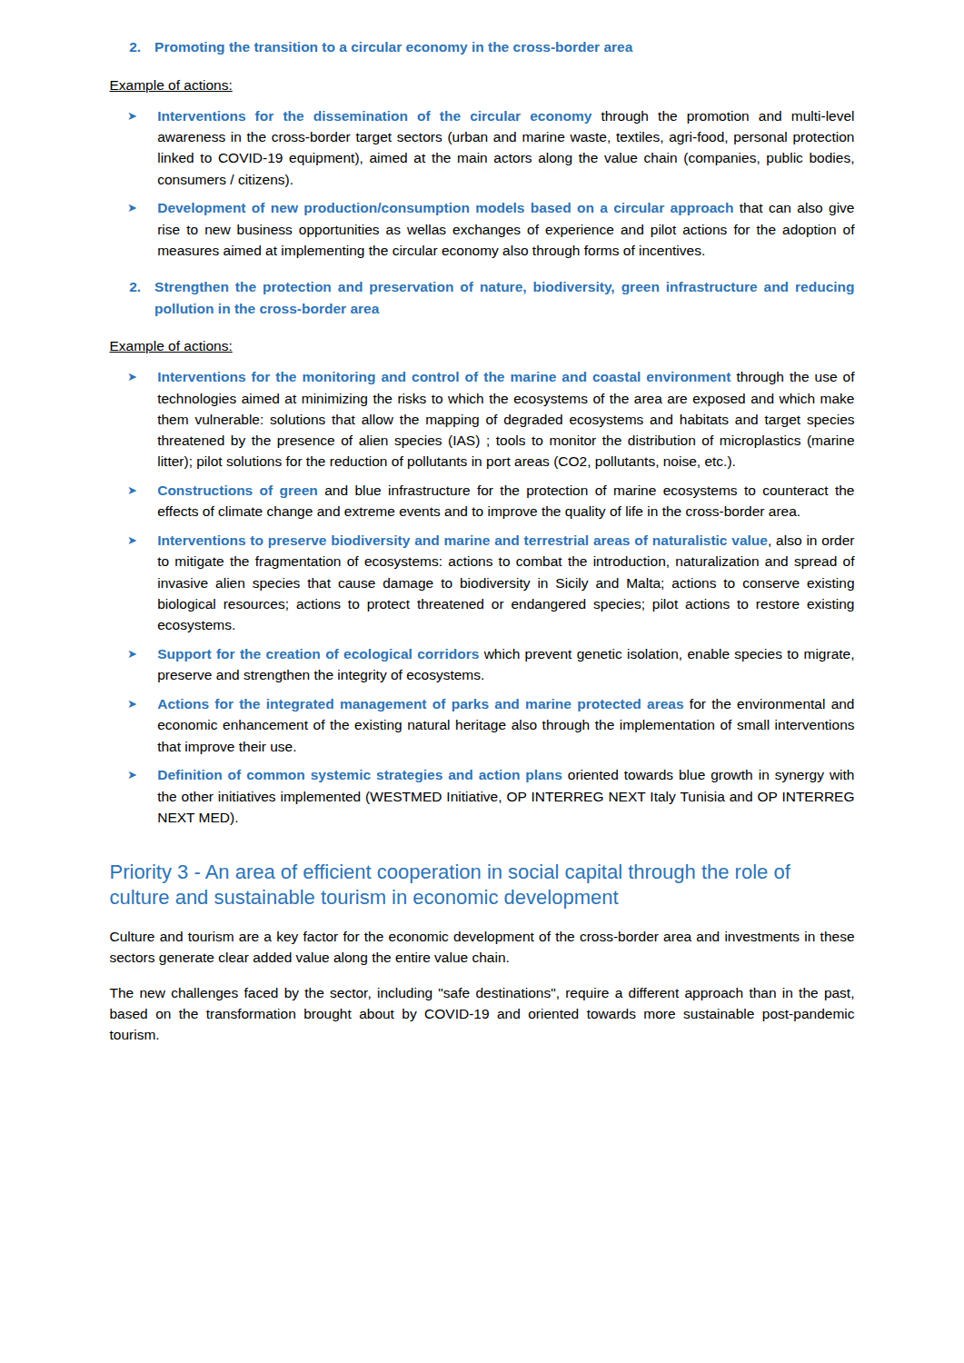Promoting the transition to a circular economy in the cross-border area
Example of actions:
Interventions for the dissemination of the circular economy through the promotion and multi-level awareness in the cross-border target sectors (urban and marine waste, textiles, agri-food, personal protection linked to COVID-19 equipment), aimed at the main actors along the value chain (companies, public bodies, consumers / citizens).
Development of new production/consumption models based on a circular approach that can also give rise to new business opportunities as wellas exchanges of experience and pilot actions for the adoption of measures aimed at implementing the circular economy also through forms of incentives.
Strengthen the protection and preservation of nature, biodiversity, green infrastructure and reducing pollution in the cross-border area
Example of actions:
Interventions for the monitoring and control of the marine and coastal environment through the use of technologies aimed at minimizing the risks to which the ecosystems of the area are exposed and which make them vulnerable: solutions that allow the mapping of degraded ecosystems and habitats and target species threatened by the presence of alien species (IAS) ; tools to monitor the distribution of microplastics (marine litter); pilot solutions for the reduction of pollutants in port areas (CO2, pollutants, noise, etc.).
Constructions of green and blue infrastructure for the protection of marine ecosystems to counteract the effects of climate change and extreme events and to improve the quality of life in the cross-border area.
Interventions to preserve biodiversity and marine and terrestrial areas of naturalistic value, also in order to mitigate the fragmentation of ecosystems: actions to combat the introduction, naturalization and spread of invasive alien species that cause damage to biodiversity in Sicily and Malta; actions to conserve existing biological resources; actions to protect threatened or endangered species; pilot actions to restore existing ecosystems.
Support for the creation of ecological corridors which prevent genetic isolation, enable species to migrate, preserve and strengthen the integrity of ecosystems.
Actions for the integrated management of parks and marine protected areas for the environmental and economic enhancement of the existing natural heritage also through the implementation of small interventions that improve their use.
Definition of common systemic strategies and action plans oriented towards blue growth in synergy with the other initiatives implemented (WESTMED Initiative, OP INTERREG NEXT Italy Tunisia and OP INTERREG NEXT MED).
Priority 3 - An area of efficient cooperation in social capital through the role of culture and sustainable tourism in economic development
Culture and tourism are a key factor for the economic development of the cross-border area and investments in these sectors generate clear added value along the entire value chain.
The new challenges faced by the sector, including "safe destinations", require a different approach than in the past, based on the transformation brought about by COVID-19 and oriented towards more sustainable post-pandemic tourism.